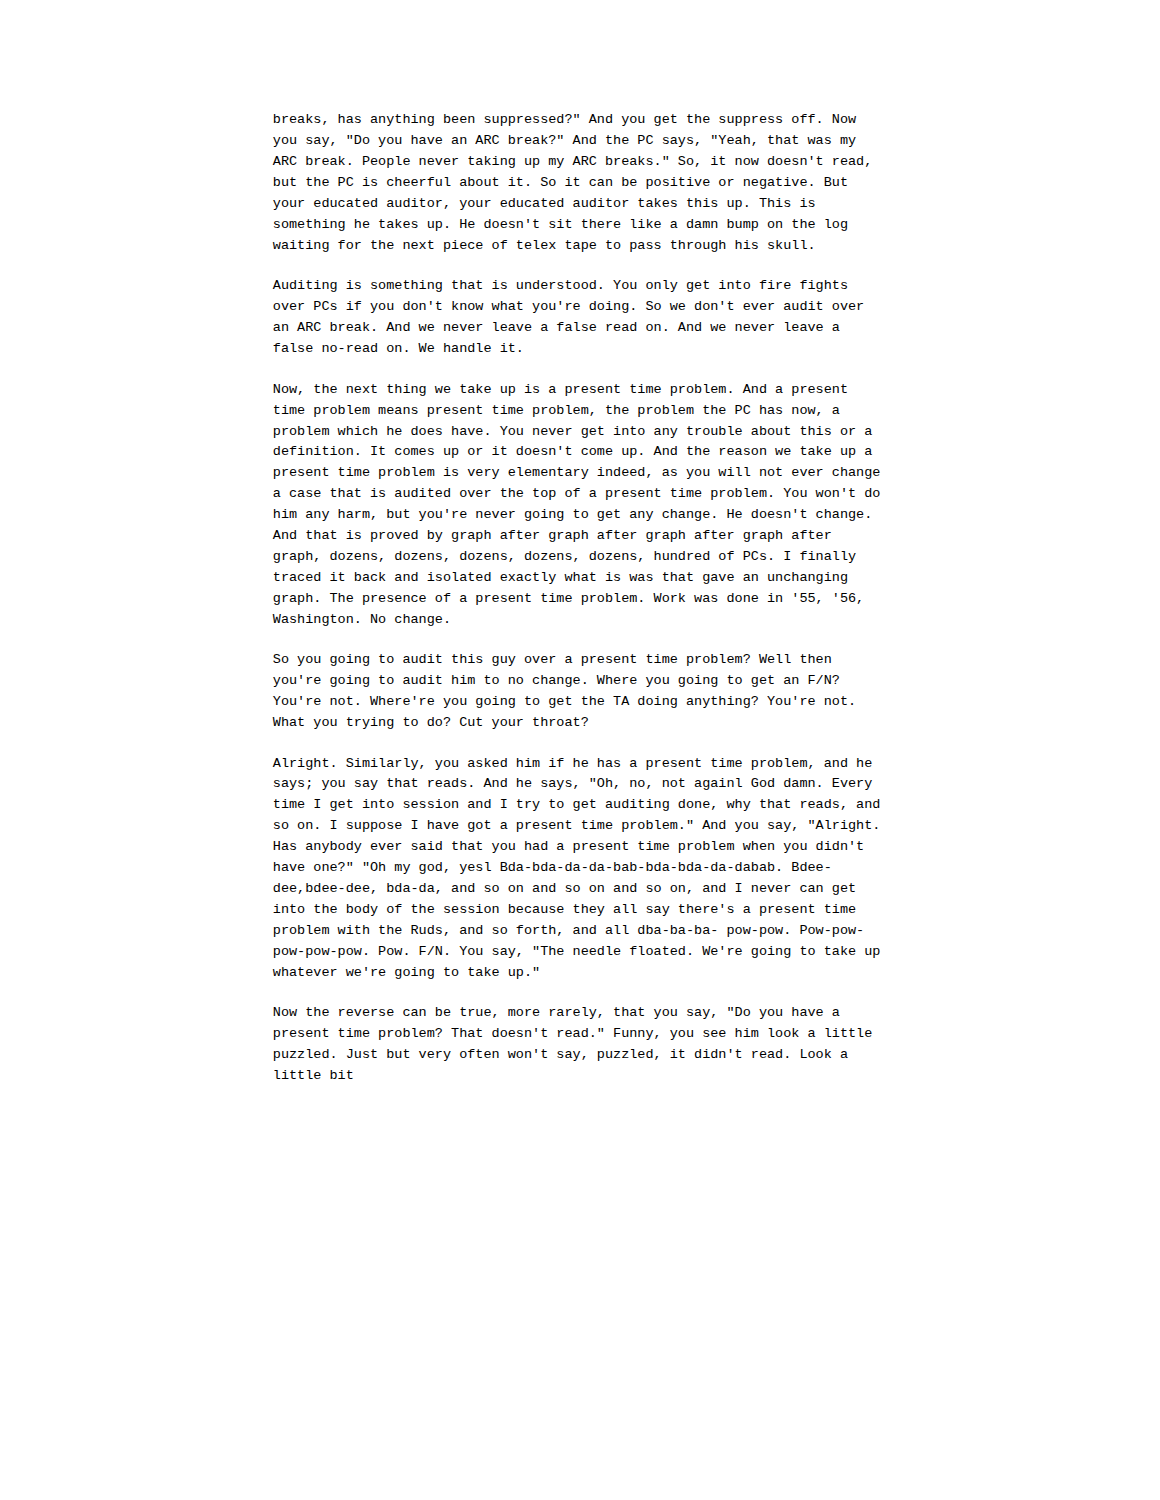breaks, has anything been suppressed?" And you get the suppress off. Now you say, "Do you have an ARC break?" And the PC says, "Yeah, that was my ARC break. People never taking up my ARC breaks." So, it now doesn't read, but the PC is cheerful about it. So it can be positive or negative. But your educated auditor, your educated auditor takes this up. This is something he takes up. He doesn't sit there like a damn bump on the log waiting for the next piece of telex tape to pass through his skull.
Auditing is something that is understood. You only get into fire fights over PCs if you don't know what you're doing. So we don't ever audit over an ARC break. And we never leave a false read on. And we never leave a false no-read on. We handle it.
Now, the next thing we take up is a present time problem. And a present time problem means present time problem, the problem the PC has now, a problem which he does have. You never get into any trouble about this or a definition. It comes up or it doesn't come up. And the reason we take up a present time problem is very elementary indeed, as you will not ever change a case that is audited over the top of a present time problem. You won't do him any harm, but you're never going to get any change. He doesn't change. And that is proved by graph after graph after graph after graph after graph, dozens, dozens, dozens, dozens, dozens, hundred of PCs. I finally traced it back and isolated exactly what is was that gave an unchanging graph. The presence of a present time problem. Work was done in '55, '56, Washington. No change.
So you going to audit this guy over a present time problem? Well then you're going to audit him to no change. Where you going to get an F/N? You're not. Where're you going to get the TA doing anything? You're not. What you trying to do? Cut your throat?
Alright. Similarly, you asked him if he has a present time problem, and he says; you say that reads. And he says, "Oh, no, not againl God damn. Every time I get into session and I try to get auditing done, why that reads, and so on. I suppose I have got a present time problem." And you say, "Alright. Has anybody ever said that you had a present time problem when you didn't have one?" "Oh my god, yesl Bda-bda-da-da-bab-bda-bda-da-dabab. Bdee-dee,bdee-dee, bda-da, and so on and so on and so on, and I never can get into the body of the session because they all say there's a present time problem with the Ruds, and so forth, and all dba-ba-ba- pow-pow. Pow-pow-pow-pow-pow. Pow. F/N. You say, "The needle floated. We're going to take up whatever we're going to take up."
Now the reverse can be true, more rarely, that you say, "Do you have a present time problem? That doesn't read." Funny, you see him look a little puzzled. Just but very often won't say, puzzled, it didn't read. Look a little bit